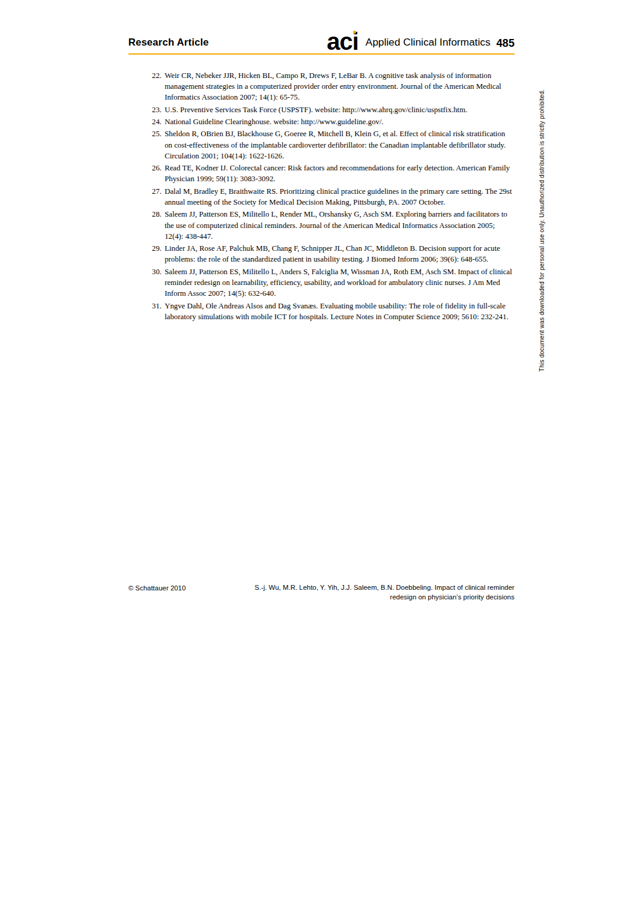Research Article
aci
Applied Clinical Informatics
485
22 Weir CR, Nebeker JJR, Hicken BL, Campo R, Drews F, LeBar B. A cognitive task analysis of information management strategies in a computerized provider order entry environment. Journal of the American Medical Informatics Association 2007; 14(1): 65-75.
23 U.S. Preventive Services Task Force (USPSTF). website: http://www.ahrq.gov/clinic/uspstfix.htm.
24 National Guideline Clearinghouse. website: http://www.guideline.gov/.
25 Sheldon R, OBrien BJ, Blackhouse G, Goeree R, Mitchell B, Klein G, et al. Effect of clinical risk stratification on cost-effectiveness of the implantable cardioverter defibrillator: the Canadian implantable defibrillator study. Circulation 2001; 104(14): 1622-1626.
26 Read TE, Kodner IJ. Colorectal cancer: Risk factors and recommendations for early detection. American Family Physician 1999; 59(11): 3083-3092.
27 Dalal M, Bradley E, Braithwaite RS. Prioritizing clinical practice guidelines in the primary care setting. The 29st annual meeting of the Society for Medical Decision Making, Pittsburgh, PA. 2007 October.
28 Saleem JJ, Patterson ES, Militello L, Render ML, Orshansky G, Asch SM. Exploring barriers and facilitators to the use of computerized clinical reminders. Journal of the American Medical Informatics Association 2005; 12(4): 438-447.
29 Linder JA, Rose AF, Palchuk MB, Chang F, Schnipper JL, Chan JC, Middleton B. Decision support for acute problems: the role of the standardized patient in usability testing. J Biomed Inform 2006; 39(6): 648-655.
30 Saleem JJ, Patterson ES, Militello L, Anders S, Falciglia M, Wissman JA, Roth EM, Asch SM. Impact of clinical reminder redesign on learnability, efficiency, usability, and workload for ambulatory clinic nurses. J Am Med Inform Assoc 2007; 14(5): 632-640.
31 Yngve Dahl, Ole Andreas Alsos and Dag Svanæs. Evaluating mobile usability: The role of fidelity in full-scale laboratory simulations with mobile ICT for hospitals. Lecture Notes in Computer Science 2009; 5610: 232-241.
This document was downloaded for personal use only. Unauthorized distribution is strictly prohibited.
© Schattauer 2010
S.-j. Wu, M.R. Lehto, Y. Yih, J.J. Saleem, B.N. Doebbeling. Impact of clinical reminder
redesign on physician’s priority decisions